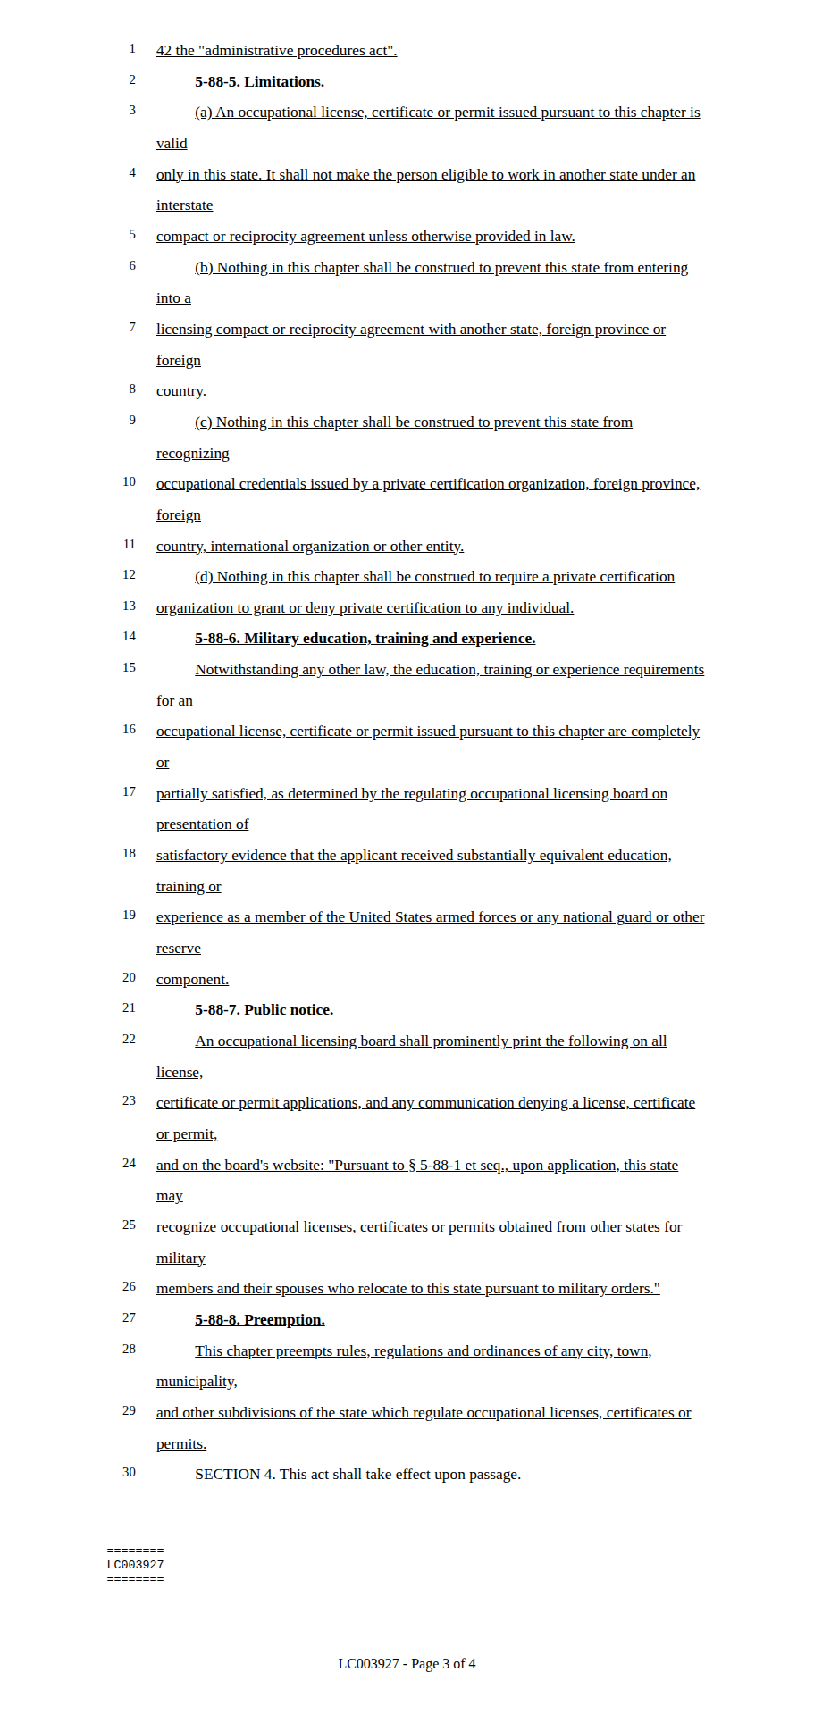42 the "administrative procedures act".
5-88-5. Limitations.
(a) An occupational license, certificate or permit issued pursuant to this chapter is valid
only in this state. It shall not make the person eligible to work in another state under an interstate
compact or reciprocity agreement unless otherwise provided in law.
(b) Nothing in this chapter shall be construed to prevent this state from entering into a
licensing compact or reciprocity agreement with another state, foreign province or foreign
country.
(c) Nothing in this chapter shall be construed to prevent this state from recognizing
occupational credentials issued by a private certification organization, foreign province, foreign
country, international organization or other entity.
(d) Nothing in this chapter shall be construed to require a private certification
organization to grant or deny private certification to any individual.
5-88-6. Military education, training and experience.
Notwithstanding any other law, the education, training or experience requirements for an
occupational license, certificate or permit issued pursuant to this chapter are completely or
partially satisfied, as determined by the regulating occupational licensing board on presentation of
satisfactory evidence that the applicant received substantially equivalent education, training or
experience as a member of the United States armed forces or any national guard or other reserve
component.
5-88-7. Public notice.
An occupational licensing board shall prominently print the following on all license,
certificate or permit applications, and any communication denying a license, certificate or permit,
and on the board's website: "Pursuant to § 5-88-1 et seq., upon application, this state may
recognize occupational licenses, certificates or permits obtained from other states for military
members and their spouses who relocate to this state pursuant to military orders."
5-88-8. Preemption.
This chapter preempts rules, regulations and ordinances of any city, town, municipality,
and other subdivisions of the state which regulate occupational licenses, certificates or permits.
SECTION 4. This act shall take effect upon passage.
========
LC003927
========
LC003927 - Page 3 of 4